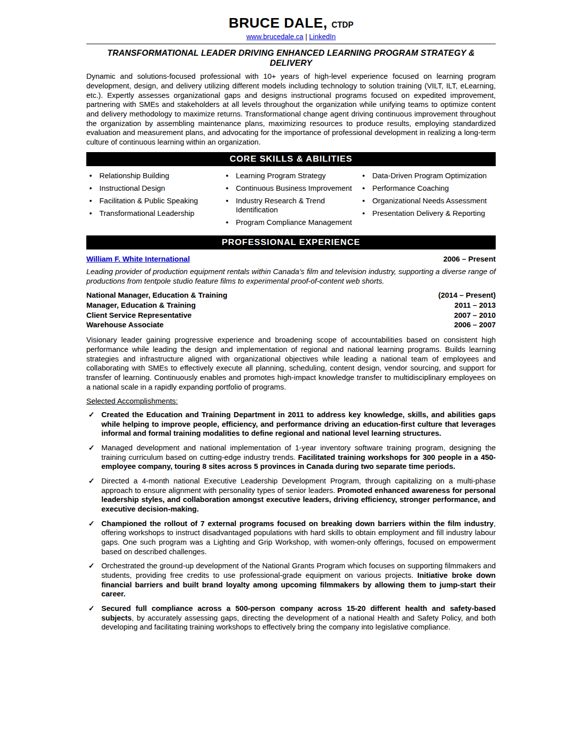BRUCE DALE, CTDP
www.brucedale.ca | LinkedIn
TRANSFORMATIONAL LEADER DRIVING ENHANCED LEARNING PROGRAM STRATEGY & DELIVERY
Dynamic and solutions-focused professional with 10+ years of high-level experience focused on learning program development, design, and delivery utilizing different models including technology to solution training (VILT, ILT, eLearning, etc.). Expertly assesses organizational gaps and designs instructional programs focused on expedited improvement, partnering with SMEs and stakeholders at all levels throughout the organization while unifying teams to optimize content and delivery methodology to maximize returns. Transformational change agent driving continuous improvement throughout the organization by assembling maintenance plans, maximizing resources to produce results, employing standardized evaluation and measurement plans, and advocating for the importance of professional development in realizing a long-term culture of continuous learning within an organization.
CORE SKILLS & ABILITIES
| Relationship Building Instructional Design Facilitation & Public Speaking Transformational Leadership | Learning Program Strategy Continuous Business Improvement Industry Research & Trend Identification Program Compliance Management | Data-Driven Program Optimization Performance Coaching Organizational Needs Assessment Presentation Delivery & Reporting |
PROFESSIONAL EXPERIENCE
William F. White International 2006 – Present
Leading provider of production equipment rentals within Canada’s film and television industry, supporting a diverse range of productions from tentpole studio feature films to experimental proof-of-content web shorts.
| National Manager, Education & Training | (2014 – Present) |
| Manager, Education & Training | 2011 – 2013 |
| Client Service Representative | 2007 – 2010 |
| Warehouse Associate | 2006 – 2007 |
Visionary leader gaining progressive experience and broadening scope of accountabilities based on consistent high performance while leading the design and implementation of regional and national learning programs. Builds learning strategies and infrastructure aligned with organizational objectives while leading a national team of employees and collaborating with SMEs to effectively execute all planning, scheduling, content design, vendor sourcing, and support for transfer of learning. Continuously enables and promotes high-impact knowledge transfer to multidisciplinary employees on a national scale in a rapidly expanding portfolio of programs.
Selected Accomplishments:
Created the Education and Training Department in 2011 to address key knowledge, skills, and abilities gaps while helping to improve people, efficiency, and performance driving an education-first culture that leverages informal and formal training modalities to define regional and national level learning structures.
Managed development and national implementation of 1-year inventory software training program, designing the training curriculum based on cutting-edge industry trends. Facilitated training workshops for 300 people in a 450-employee company, touring 8 sites across 5 provinces in Canada during two separate time periods.
Directed a 4-month national Executive Leadership Development Program, through capitalizing on a multi-phase approach to ensure alignment with personality types of senior leaders. Promoted enhanced awareness for personal leadership styles, and collaboration amongst executive leaders, driving efficiency, stronger performance, and executive decision-making.
Championed the rollout of 7 external programs focused on breaking down barriers within the film industry, offering workshops to instruct disadvantaged populations with hard skills to obtain employment and fill industry labour gaps. One such program was a Lighting and Grip Workshop, with women-only offerings, focused on empowerment based on described challenges.
Orchestrated the ground-up development of the National Grants Program which focuses on supporting filmmakers and students, providing free credits to use professional-grade equipment on various projects. Initiative broke down financial barriers and built brand loyalty among upcoming filmmakers by allowing them to jump-start their career.
Secured full compliance across a 500-person company across 15-20 different health and safety-based subjects, by accurately assessing gaps, directing the development of a national Health and Safety Policy, and both developing and facilitating training workshops to effectively bring the company into legislative compliance.